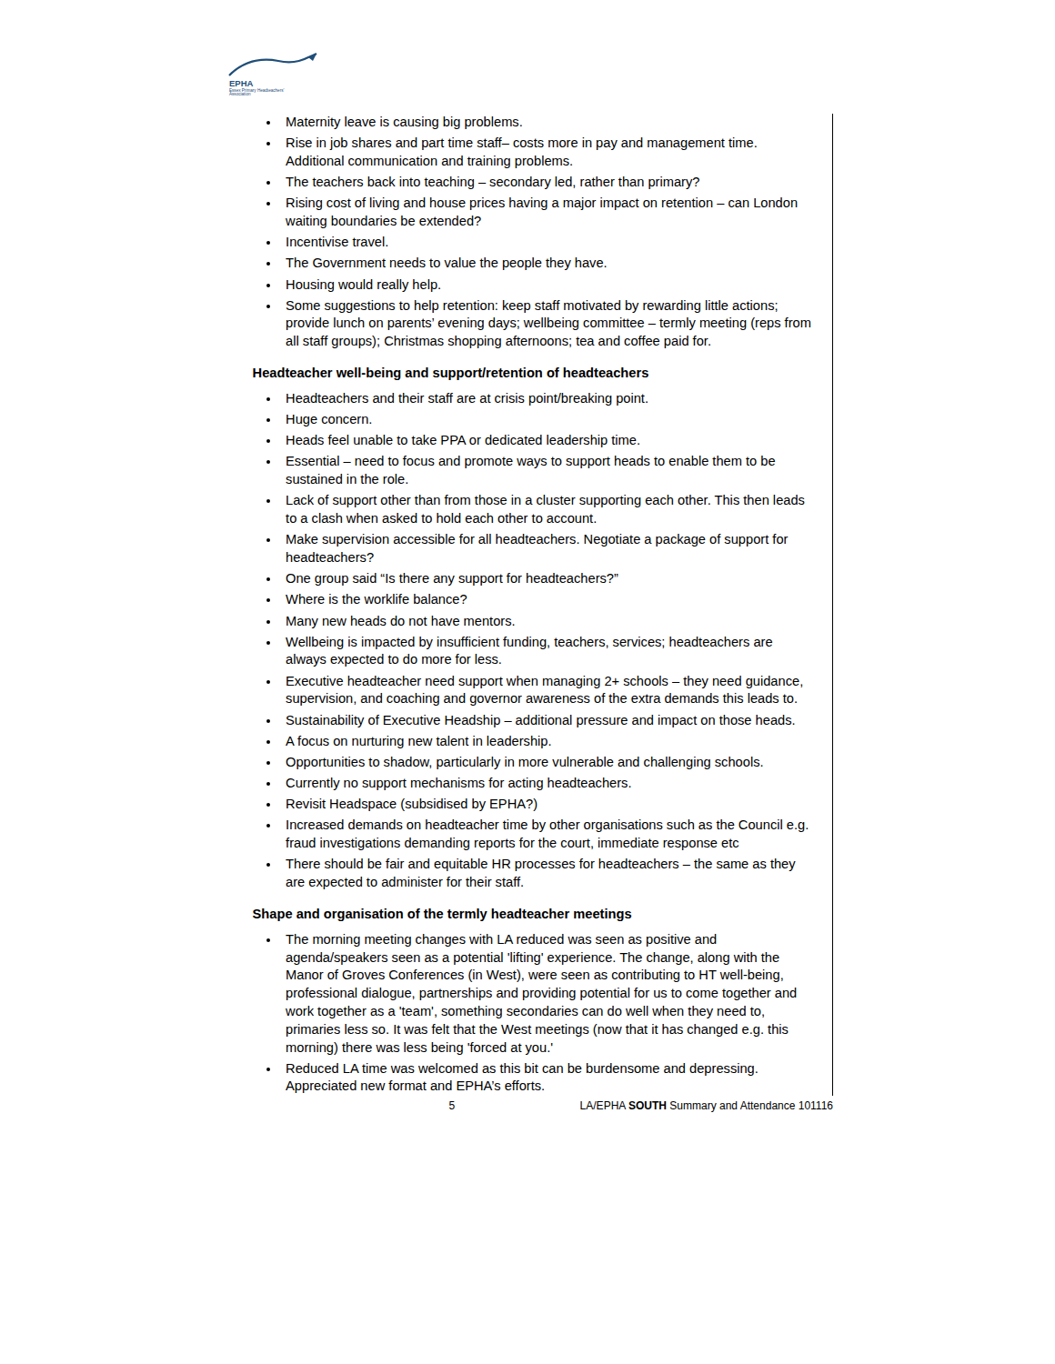EPHA Essex Primary Headteachers' Association
Maternity leave is causing big problems.
Rise in job shares and part time staff– costs more in pay and management time. Additional communication and training problems.
The teachers back into teaching – secondary led, rather than primary?
Rising cost of living and house prices having a major impact on retention – can London waiting boundaries be extended?
Incentivise travel.
The Government needs to value the people they have.
Housing would really help.
Some suggestions to help retention: keep staff motivated by rewarding little actions; provide lunch on parents’ evening days; wellbeing committee – termly meeting (reps from all staff groups); Christmas shopping afternoons; tea and coffee paid for.
Headteacher well-being and support/retention of headteachers
Headteachers and their staff are at crisis point/breaking point.
Huge concern.
Heads feel unable to take PPA or dedicated leadership time.
Essential – need to focus and promote ways to support heads to enable them to be sustained in the role.
Lack of support other than from those in a cluster supporting each other. This then leads to a clash when asked to hold each other to account.
Make supervision accessible for all headteachers. Negotiate a package of support for headteachers?
One group said “Is there any support for headteachers?”
Where is the worklife balance?
Many new heads do not have mentors.
Wellbeing is impacted by insufficient funding, teachers, services; headteachers are always expected to do more for less.
Executive headteacher need support when managing 2+ schools – they need guidance, supervision, and coaching and governor awareness of the extra demands this leads to.
Sustainability of Executive Headship – additional pressure and impact on those heads.
A focus on nurturing new talent in leadership.
Opportunities to shadow, particularly in more vulnerable and challenging schools.
Currently no support mechanisms for acting headteachers.
Revisit Headspace (subsidised by EPHA?)
Increased demands on headteacher time by other organisations such as the Council e.g. fraud investigations demanding reports for the court, immediate response etc
There should be fair and equitable HR processes for headteachers – the same as they are expected to administer for their staff.
Shape and organisation of the termly headteacher meetings
The morning meeting changes with LA reduced was seen as positive and agenda/speakers seen as a potential 'lifting' experience. The change, along with the Manor of Groves Conferences (in West), were seen as contributing to HT well-being, professional dialogue, partnerships and providing potential for us to come together and work together as a 'team', something secondaries can do well when they need to, primaries less so. It was felt that the West meetings (now that it has changed e.g. this morning) there was less being 'forced at you.'
Reduced LA time was welcomed as this bit can be burdensome and depressing. Appreciated new format and EPHA’s efforts.
5 LA/EPHA SOUTH Summary and Attendance 101116